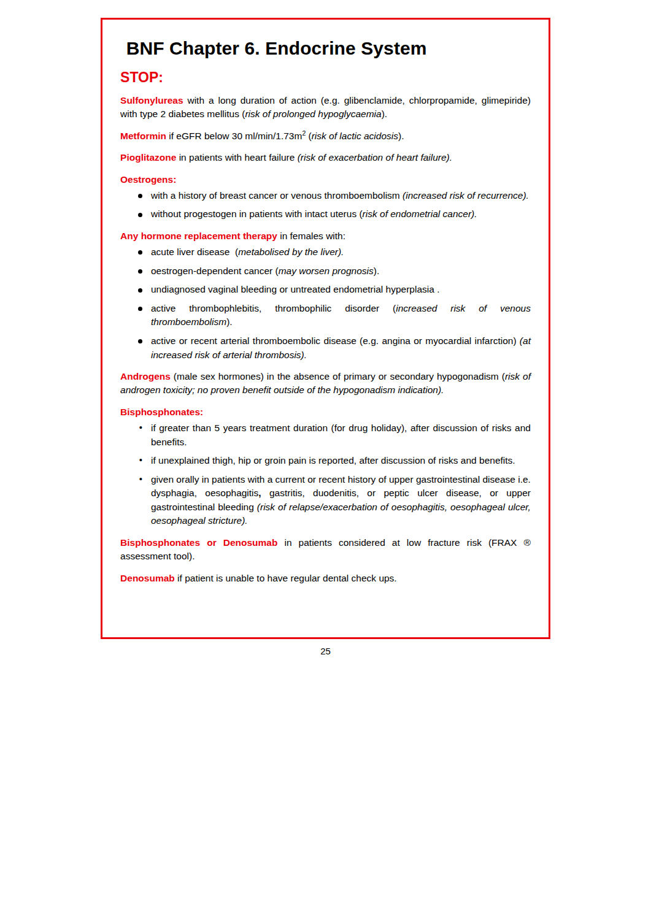BNF Chapter 6. Endocrine System
STOP:
Sulfonylureas with a long duration of action (e.g. glibenclamide, chlorpropamide, glimepiride) with type 2 diabetes mellitus (risk of prolonged hypoglycaemia).
Metformin if eGFR below 30 ml/min/1.73m2 (risk of lactic acidosis).
Pioglitazone in patients with heart failure (risk of exacerbation of heart failure).
Oestrogens:
with a history of breast cancer or venous thromboembolism (increased risk of recurrence).
without progestogen in patients with intact uterus (risk of endometrial cancer).
Any hormone replacement therapy in females with:
acute liver disease (metabolised by the liver).
oestrogen-dependent cancer (may worsen prognosis).
undiagnosed vaginal bleeding or untreated endometrial hyperplasia .
active thrombophlebitis, thrombophilic disorder (increased risk of venous thromboembolism).
active or recent arterial thromboembolic disease (e.g. angina or myocardial infarction) (at increased risk of arterial thrombosis).
Androgens (male sex hormones) in the absence of primary or secondary hypogonadism (risk of androgen toxicity; no proven benefit outside of the hypogonadism indication).
Bisphosphonates:
if greater than 5 years treatment duration (for drug holiday), after discussion of risks and benefits.
if unexplained thigh, hip or groin pain is reported, after discussion of risks and benefits.
given orally in patients with a current or recent history of upper gastrointestinal disease i.e. dysphagia, oesophagitis, gastritis, duodenitis, or peptic ulcer disease, or upper gastrointestinal bleeding (risk of relapse/exacerbation of oesophagitis, oesophageal ulcer, oesophageal stricture).
Bisphosphonates or Denosumab in patients considered at low fracture risk (FRAX ® assessment tool).
Denosumab if patient is unable to have regular dental check ups.
25